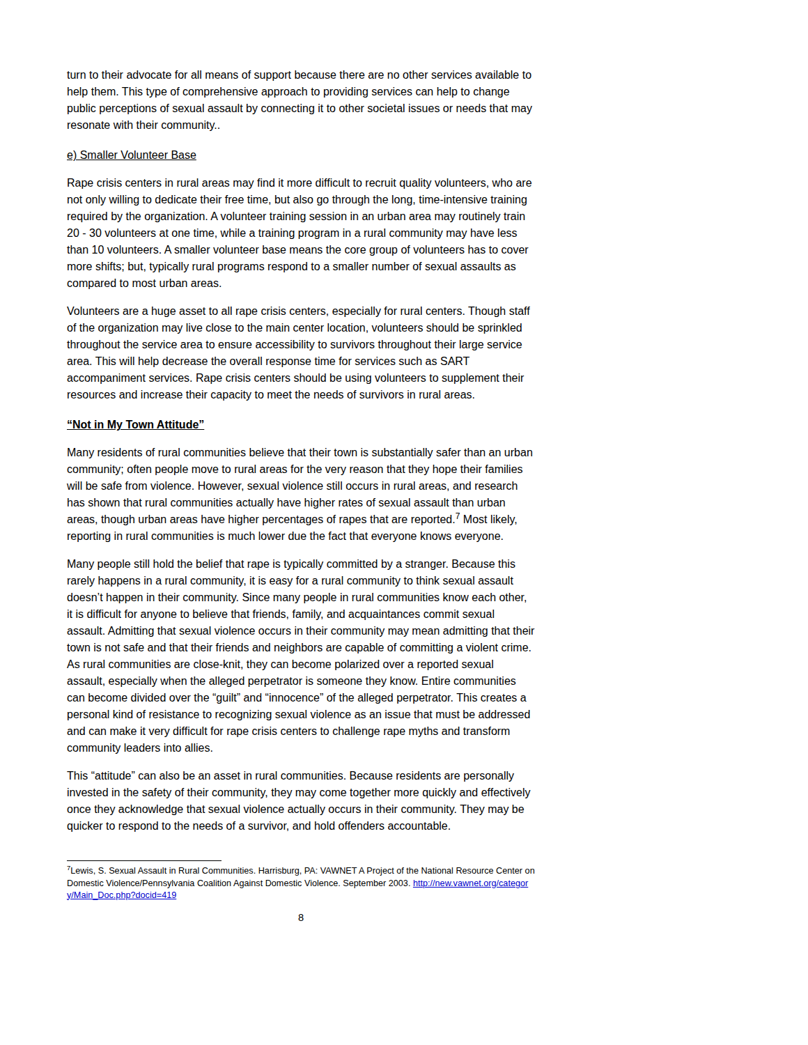turn to their advocate for all means of support because there are no other services available to help them. This type of comprehensive approach to providing services can help to change public perceptions of sexual assault by connecting it to other societal issues or needs that may resonate with their community..
e) Smaller Volunteer Base
Rape crisis centers in rural areas may find it more difficult to recruit quality volunteers, who are not only willing to dedicate their free time, but also go through the long, time-intensive training required by the organization. A volunteer training session in an urban area may routinely train 20 - 30 volunteers at one time, while a training program in a rural community may have less than 10 volunteers. A smaller volunteer base means the core group of volunteers has to cover more shifts; but, typically rural programs respond to a smaller number of sexual assaults as compared to most urban areas.
Volunteers are a huge asset to all rape crisis centers, especially for rural centers. Though staff of the organization may live close to the main center location, volunteers should be sprinkled throughout the service area to ensure accessibility to survivors throughout their large service area. This will help decrease the overall response time for services such as SART accompaniment services. Rape crisis centers should be using volunteers to supplement their resources and increase their capacity to meet the needs of survivors in rural areas.
“Not in My Town Attitude”
Many residents of rural communities believe that their town is substantially safer than an urban community; often people move to rural areas for the very reason that they hope their families will be safe from violence. However, sexual violence still occurs in rural areas, and research has shown that rural communities actually have higher rates of sexual assault than urban areas, though urban areas have higher percentages of rapes that are reported.7 Most likely, reporting in rural communities is much lower due the fact that everyone knows everyone.
Many people still hold the belief that rape is typically committed by a stranger. Because this rarely happens in a rural community, it is easy for a rural community to think sexual assault doesn’t happen in their community. Since many people in rural communities know each other, it is difficult for anyone to believe that friends, family, and acquaintances commit sexual assault. Admitting that sexual violence occurs in their community may mean admitting that their town is not safe and that their friends and neighbors are capable of committing a violent crime. As rural communities are close-knit, they can become polarized over a reported sexual assault, especially when the alleged perpetrator is someone they know. Entire communities can become divided over the “guilt” and “innocence” of the alleged perpetrator. This creates a personal kind of resistance to recognizing sexual violence as an issue that must be addressed and can make it very difficult for rape crisis centers to challenge rape myths and transform community leaders into allies.
This “attitude” can also be an asset in rural communities. Because residents are personally invested in the safety of their community, they may come together more quickly and effectively once they acknowledge that sexual violence actually occurs in their community. They may be quicker to respond to the needs of a survivor, and hold offenders accountable.
7Lewis, S. Sexual Assault in Rural Communities. Harrisburg, PA: VAWNET A Project of the National Resource Center on Domestic Violence/Pennsylvania Coalition Against Domestic Violence. September 2003. http://new.vawnet.org/category/Main_Doc.php?docid=419
8